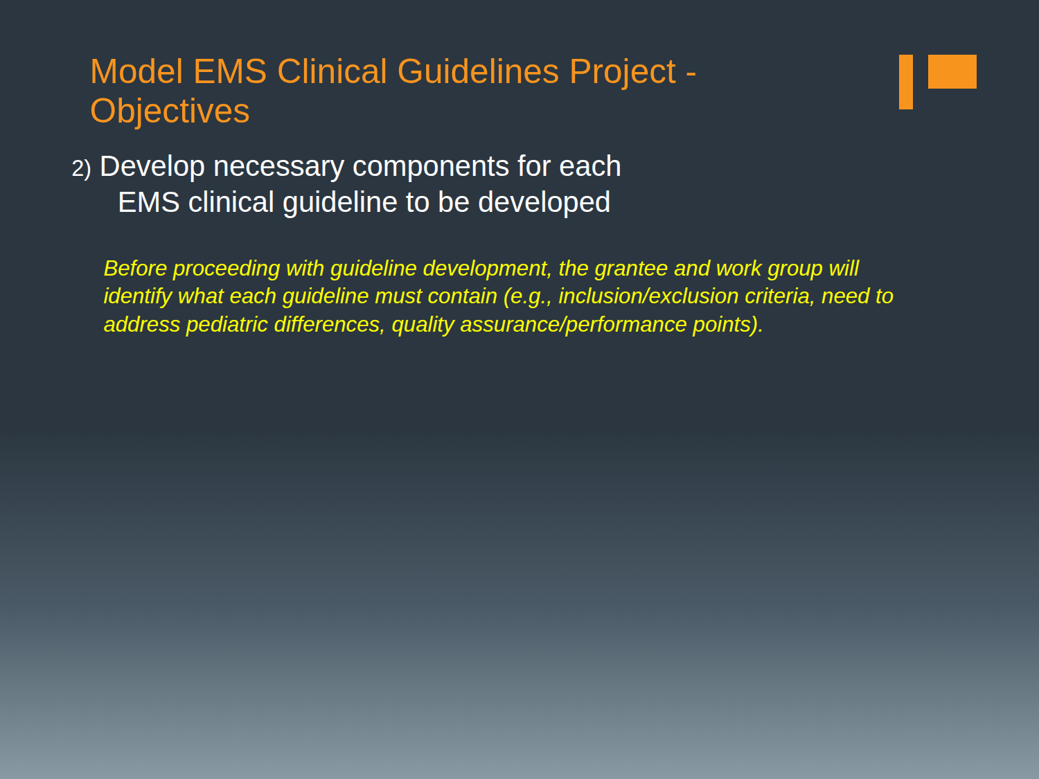Model EMS Clinical Guidelines Project - Objectives
2) Develop necessary components for each EMS clinical guideline to be developed
Before proceeding with guideline development, the grantee and work group will identify what each guideline must contain (e.g., inclusion/exclusion criteria, need to address pediatric differences, quality assurance/performance points).